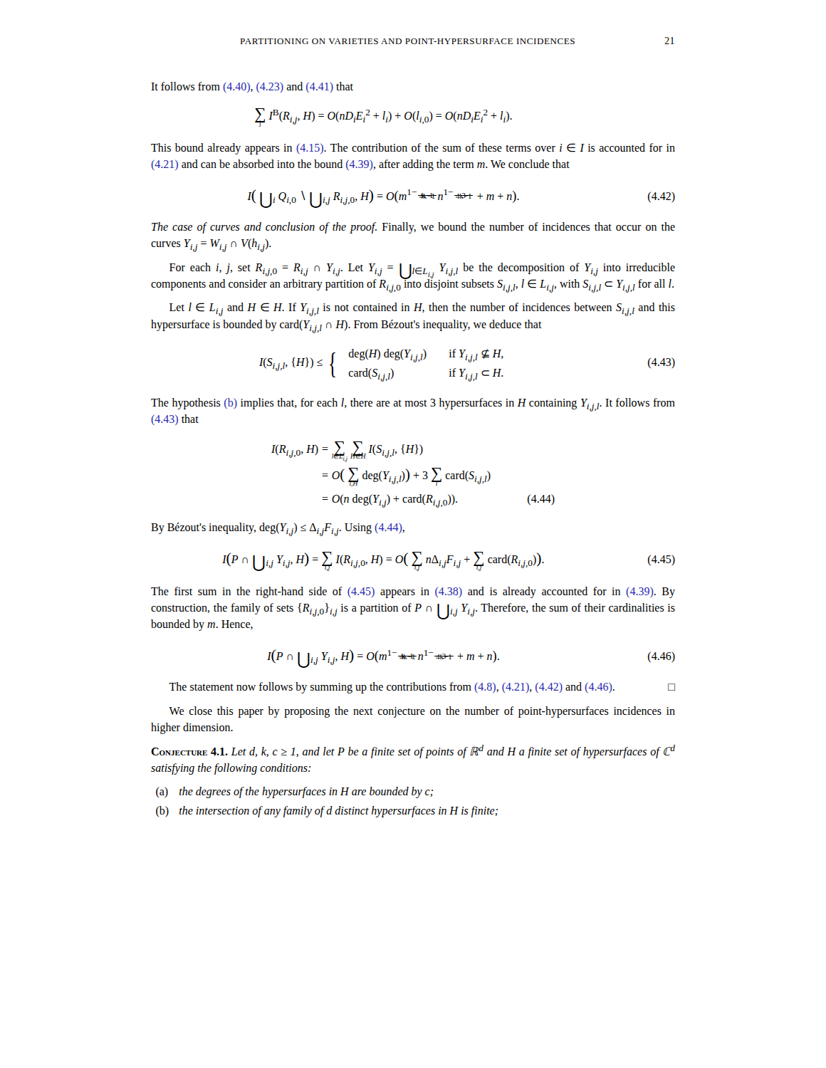PARTITIONING ON VARIETIES AND POINT-HYPERSURFACE INCIDENCES 21
It follows from (4.40), (4.23) and (4.41) that
∑j IB(Ri,j, H) = O(nDiEi2 + li) + O(li,0) = O(nDiEi2 + li).
This bound already appears in (4.15). The contribution of the sum of these terms over i ∈ I is accounted for in (4.21) and can be absorbed into the bound (4.39), after adding the term m. We conclude that
I( ⋃i Qi, 0 ∖ ⋃i,j Ri,j, 0, H) = O(m1−k−14k−1n1−34k−1 + m + n).
(4.42)
The case of curves and conclusion of the proof. Finally, we bound the number of incidences that occur on the curves Yi,j = Wi,j ∩ V(hi,j).
For each i, j, set Ri,j, 0 = Ri,j ∩ Yi,j. Let Yi,j = ⋃l∈Li,j Yi,j,l be the decomposition of Yi,j into irreducible components and consider an arbitrary partition of Ri,j, 0 into disjoint subsets Si,j,l, l ∈ Li,j, with Si,j,l ⊂ Yi,j,l for all l.
Let l ∈ Li,j and H ∈ H. If Yi,j,l is not contained in H, then the number of incidences between Si,j,l and this hypersurface is bounded by card(Yi,j,l ∩ H). From Bézout's inequality, we deduce that
I(Si,j,l, {H}) ≤ {
| deg( H ) deg( Y i,j,l ) | if Y i,j,l ⊈ H , |
| card( S i,j,l ) | if Y i,j,l ⊂ H . |
(4.43)
The hypothesis (b) implies that, for each l, there are at most 3 hypersurfaces in H containing Yi,j,l. It follows from (4.43) that
I(Ri,j, 0, H)
=
∑l∈Li,j ∑H∈H I(Si,j,l, {H})
=
O( ∑l,H deg(Yi,j,l)) + 3 ∑l card(Si,j,l)
=
O(n deg(Yi,j) + card(Ri,j, 0)).
(4.44)
By Bézout's inequality, deg(Yi,j) ≤ Δi,jFi,j. Using (4.44),
I(P ∩ ⋃i,j Yi,j, H) = ∑i,j I(Ri,j, 0, H) = O( ∑i,j n Δi,jFi,j + ∑i,j card(Ri,j, 0)).
(4.45)
The first sum in the right-hand side of (4.45) appears in (4.38) and is already accounted for in (4.39). By construction, the family of sets {Ri,j, 0}i,j is a partition of P ∩ ⋃i,j Yi,j. Therefore, the sum of their cardinalities is bounded by m. Hence,
I(P ∩ ⋃i,j Yi,j, H) = O(m1−k−14k−1n1−34k−1 + m + n).
(4.46)
The statement now follows by summing up the contributions from (4.8), (4.21), (4.42) and (4.46). □
We close this paper by proposing the next conjecture on the number of point-hypersurfaces incidences in higher dimension.
Conjecture 4.1. Let d, k, c ≥ 1, and let P be a finite set of points of ℝd and H a finite set of hypersurfaces of ℂd satisfying the following conditions:
(a) the degrees of the hypersurfaces in H are bounded by c;
(b) the intersection of any family of d distinct hypersurfaces in H is finite;